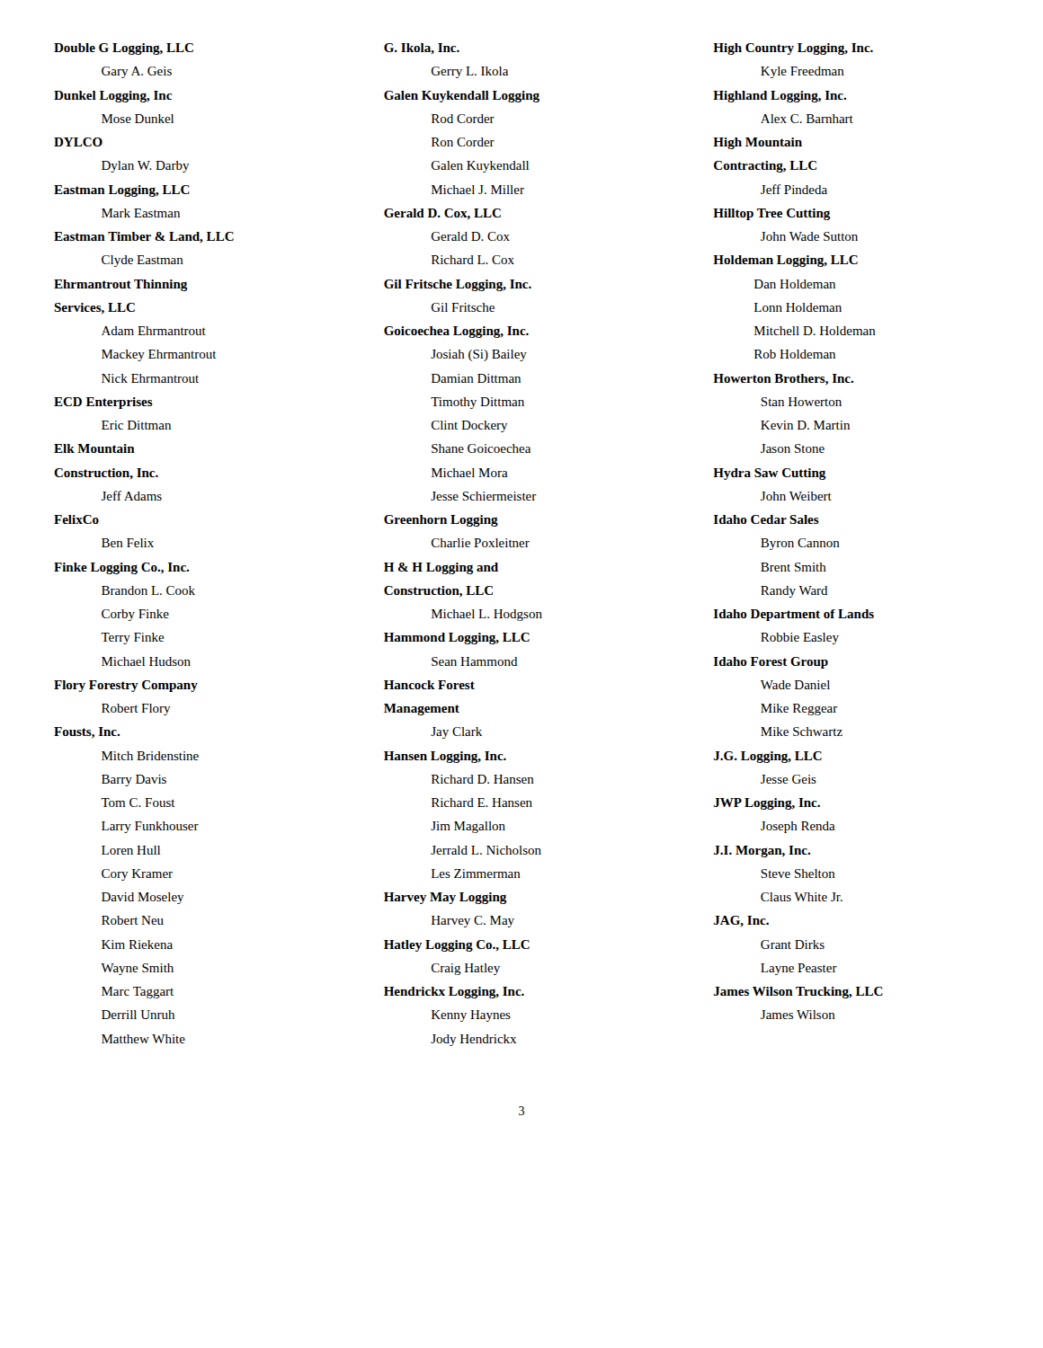Double G Logging, LLC
Gary A. Geis
Dunkel Logging, Inc
Mose Dunkel
DYLCO
Dylan W. Darby
Eastman Logging, LLC
Mark Eastman
Eastman Timber & Land, LLC
Clyde Eastman
Ehrmantrout Thinning
Services, LLC
Adam Ehrmantrout
Mackey Ehrmantrout
Nick Ehrmantrout
ECD Enterprises
Eric Dittman
Elk Mountain
Construction, Inc.
Jeff Adams
FelixCo
Ben Felix
Finke Logging Co., Inc.
Brandon L. Cook
Corby Finke
Terry Finke
Michael Hudson
Flory Forestry Company
Robert Flory
Fousts, Inc.
Mitch Bridenstine
Barry Davis
Tom C. Foust
Larry Funkhouser
Loren Hull
Cory Kramer
David Moseley
Robert Neu
Kim Riekena
Wayne Smith
Marc Taggart
Derrill Unruh
Matthew White
G. Ikola, Inc.
Gerry L. Ikola
Galen Kuykendall Logging
Rod Corder
Ron Corder
Galen Kuykendall
Michael J. Miller
Gerald D. Cox, LLC
Gerald D. Cox
Richard L. Cox
Gil Fritsche Logging, Inc.
Gil Fritsche
Goicoechea Logging, Inc.
Josiah (Si) Bailey
Damian Dittman
Timothy Dittman
Clint Dockery
Shane Goicoechea
Michael Mora
Jesse Schiermeister
Greenhorn Logging
Charlie Poxleitner
H & H Logging and
Construction, LLC
Michael L. Hodgson
Hammond Logging, LLC
Sean Hammond
Hancock Forest
Management
Jay Clark
Hansen Logging, Inc.
Richard D. Hansen
Richard E. Hansen
Jim Magallon
Jerrald L. Nicholson
Les Zimmerman
Harvey May Logging
Harvey C. May
Hatley Logging Co., LLC
Craig Hatley
Hendrickx Logging, Inc.
Kenny Haynes
Jody Hendrickx
High Country Logging, Inc.
Kyle Freedman
Highland Logging, Inc.
Alex C. Barnhart
High Mountain
Contracting, LLC
Jeff Pindeda
Hilltop Tree Cutting
John Wade Sutton
Holdeman Logging, LLC
Dan Holdeman
Lonn Holdeman
Mitchell D. Holdeman
Rob Holdeman
Howerton Brothers, Inc.
Stan Howerton
Kevin D. Martin
Jason Stone
Hydra Saw Cutting
John Weibert
Idaho Cedar Sales
Byron Cannon
Brent Smith
Randy Ward
Idaho Department of Lands
Robbie Easley
Idaho Forest Group
Wade Daniel
Mike Reggear
Mike Schwartz
J.G. Logging, LLC
Jesse Geis
JWP Logging, Inc.
Joseph Renda
J.I. Morgan, Inc.
Steve Shelton
Claus White Jr.
JAG, Inc.
Grant Dirks
Layne Peaster
James Wilson Trucking, LLC
James Wilson
3